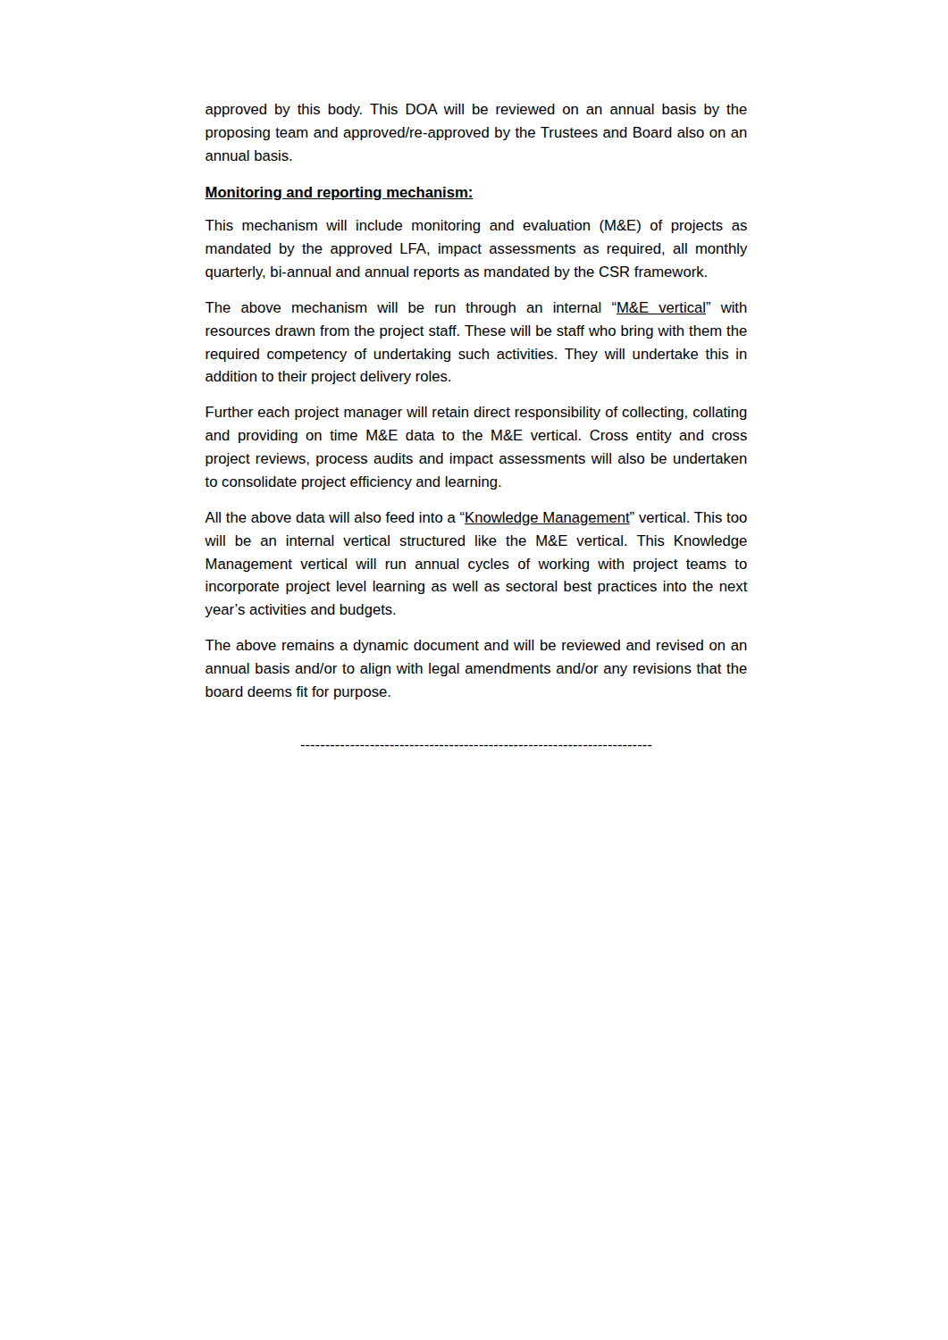approved by this body. This DOA will be reviewed on an annual basis by the proposing team and approved/re-approved by the Trustees and Board also on an annual basis.
Monitoring and reporting mechanism:
This mechanism will include monitoring and evaluation (M&E) of projects as mandated by the approved LFA, impact assessments as required, all monthly quarterly, bi-annual and annual reports as mandated by the CSR framework.
The above mechanism will be run through an internal “M&E vertical” with resources drawn from the project staff. These will be staff who bring with them the required competency of undertaking such activities. They will undertake this in addition to their project delivery roles.
Further each project manager will retain direct responsibility of collecting, collating and providing on time M&E data to the M&E vertical. Cross entity and cross project reviews, process audits and impact assessments will also be undertaken to consolidate project efficiency and learning.
All the above data will also feed into a “Knowledge Management” vertical. This too will be an internal vertical structured like the M&E vertical. This Knowledge Management vertical will run annual cycles of working with project teams to incorporate project level learning as well as sectoral best practices into the next year’s activities and budgets.
The above remains a dynamic document and will be reviewed and revised on an annual basis and/or to align with legal amendments and/or any revisions that the board deems fit for purpose.
-----------------------------------------------------------------------